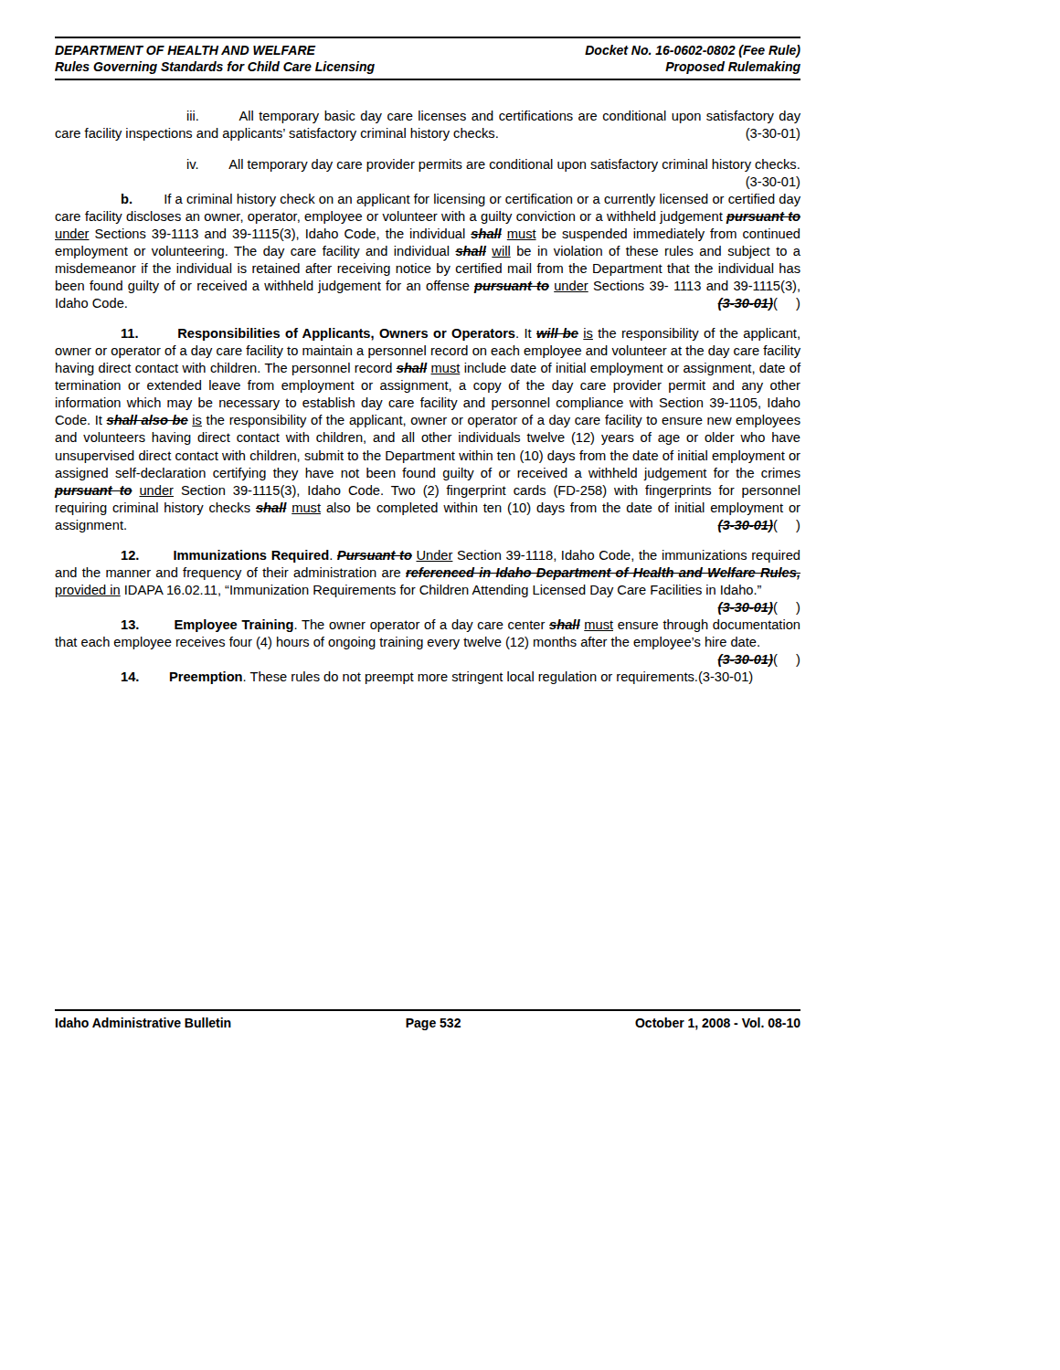DEPARTMENT OF HEALTH AND WELFARE Docket No. 16-0602-0802 (Fee Rule)
Rules Governing Standards for Child Care Licensing Proposed Rulemaking
iii. All temporary basic day care licenses and certifications are conditional upon satisfactory day care facility inspections and applicants’ satisfactory criminal history checks.(3-30-01)
iv. All temporary day care provider permits are conditional upon satisfactory criminal history checks.(3-30-01)
b. If a criminal history check on an applicant for licensing or certification or a currently licensed or certified day care facility discloses an owner, operator, employee or volunteer with a guilty conviction or a withheld judgement pursuant to under Sections 39-1113 and 39-1115(3), Idaho Code, the individual shall must be suspended immediately from continued employment or volunteering. The day care facility and individual shall will be in violation of these rules and subject to a misdemeanor if the individual is retained after receiving notice by certified mail from the Department that the individual has been found guilty of or received a withheld judgement for an offense pursuant to under Sections 39- 1113 and 39-1115(3), Idaho Code.(3-30-01)( )
11. Responsibilities of Applicants, Owners or Operators. It will be is the responsibility of the applicant, owner or operator of a day care facility to maintain a personnel record on each employee and volunteer at the day care facility having direct contact with children. The personnel record shall must include date of initial employment or assignment, date of termination or extended leave from employment or assignment, a copy of the day care provider permit and any other information which may be necessary to establish day care facility and personnel compliance with Section 39-1105, Idaho Code. It shall also be is the responsibility of the applicant, owner or operator of a day care facility to ensure new employees and volunteers having direct contact with children, and all other individuals twelve (12) years of age or older who have unsupervised direct contact with children, submit to the Department within ten (10) days from the date of initial employment or assigned self-declaration certifying they have not been found guilty of or received a withheld judgement for the crimes pursuant to under Section 39-1115(3), Idaho Code. Two (2) fingerprint cards (FD-258) with fingerprints for personnel requiring criminal history checks shall must also be completed within ten (10) days from the date of initial employment or assignment.(3-30-01)( )
12. Immunizations Required. Pursuant to Under Section 39-1118, Idaho Code, the immunizations required and the manner and frequency of their administration are referenced in Idaho Department of Health and Welfare Rules, provided in IDAPA 16.02.11, “Immunization Requirements for Children Attending Licensed Day Care Facilities in Idaho.”(3-30-01)( )
13. Employee Training. The owner operator of a day care center shall must ensure through documentation that each employee receives four (4) hours of ongoing training every twelve (12) months after the employee’s hire date.(3-30-01)( )
14. Preemption. These rules do not preempt more stringent local regulation or requirements.(3-30-01)
Idaho Administrative Bulletin Page 532 October 1, 2008 - Vol. 08-10